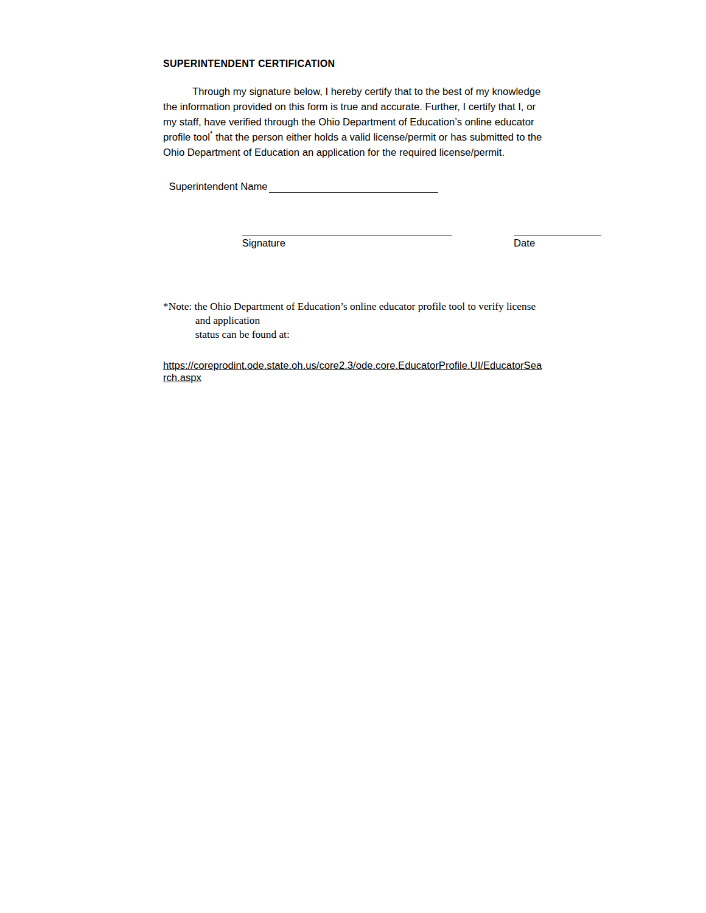Superintendent Certification
Through my signature below, I hereby certify that to the best of my knowledge the information provided on this form is true and accurate. Further, I certify that I, or my staff, have verified through the Ohio Department of Education’s online educator profile tool* that the person either holds a valid license/permit or has submitted to the Ohio Department of Education an application for the required license/permit.
Superintendent Name
Signature
Date
*Note: the Ohio Department of Education’s online educator profile tool to verify license and application status can be found at:
https://coreprodint.ode.state.oh.us/core2.3/ode.core.EducatorProfile.UI/EducatorSearch.aspx